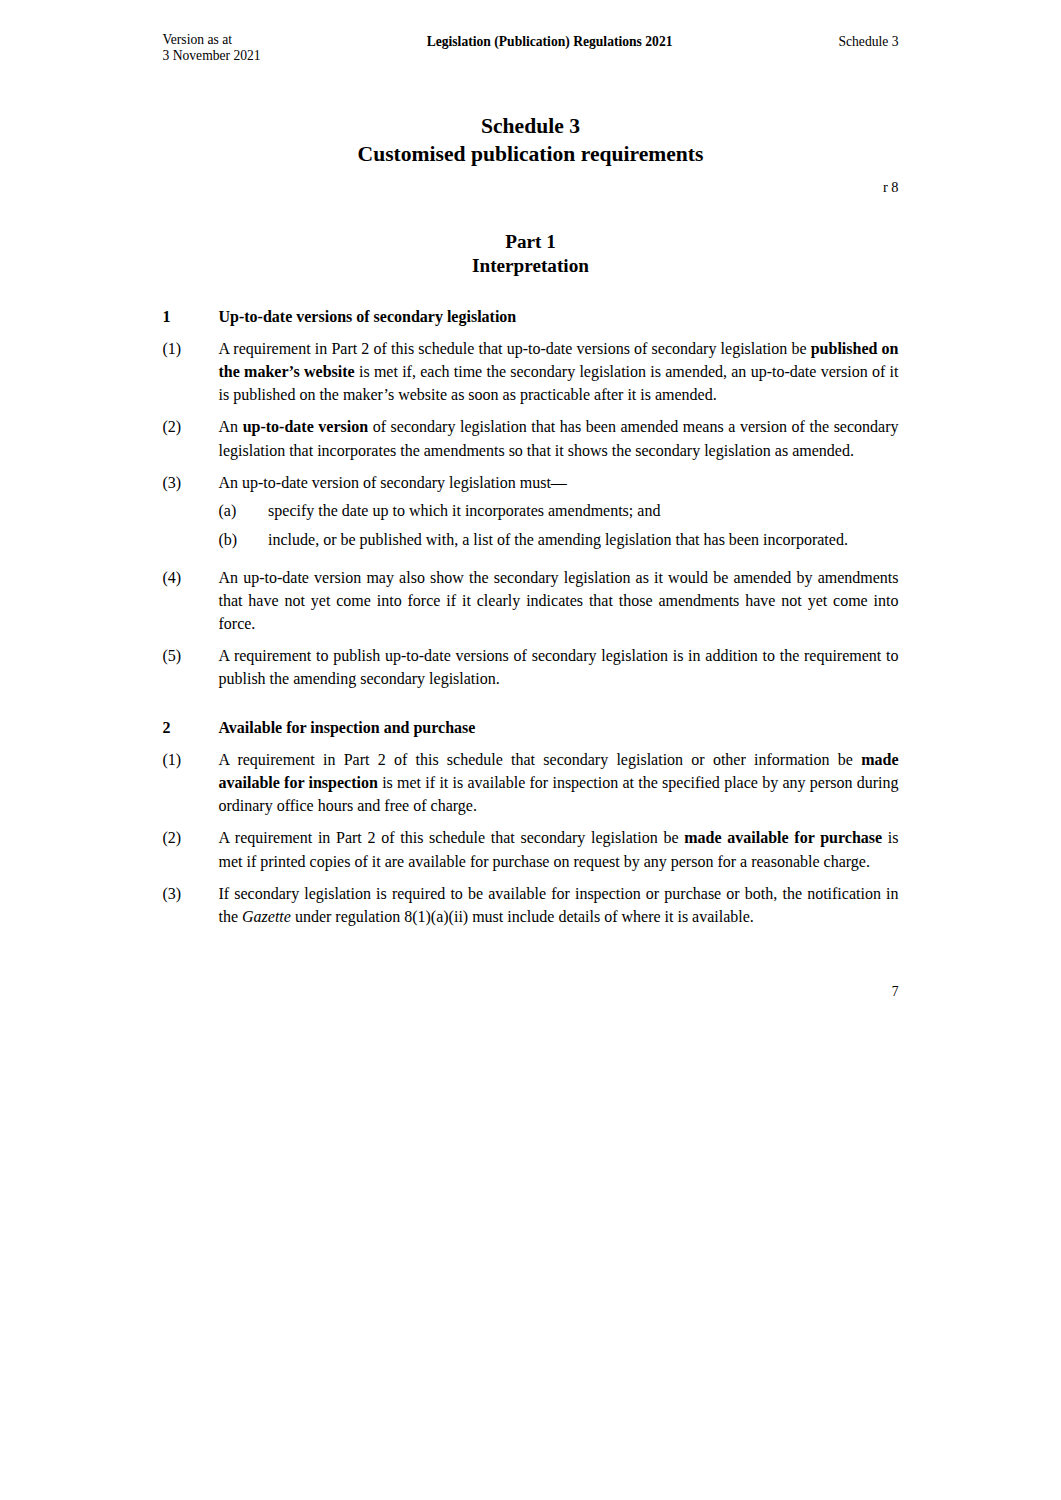Version as at
3 November 2021
Legislation (Publication) Regulations 2021
Schedule 3
Schedule 3Customised publication requirements
r 8
Part 1Interpretation
1 Up-to-date versions of secondary legislation
(1) A requirement in Part 2 of this schedule that up-to-date versions of secondary legislation be published on the maker’s website is met if, each time the secondary legislation is amended, an up-to-date version of it is published on the maker’s website as soon as practicable after it is amended.
(2) An up-to-date version of secondary legislation that has been amended means a version of the secondary legislation that incorporates the amendments so that it shows the secondary legislation as amended.
(3) An up-to-date version of secondary legislation must—
(a) specify the date up to which it incorporates amendments; and
(b) include, or be published with, a list of the amending legislation that has been incorporated.
(4) An up-to-date version may also show the secondary legislation as it would be amended by amendments that have not yet come into force if it clearly indicates that those amendments have not yet come into force.
(5) A requirement to publish up-to-date versions of secondary legislation is in addition to the requirement to publish the amending secondary legislation.
2 Available for inspection and purchase
(1) A requirement in Part 2 of this schedule that secondary legislation or other information be made available for inspection is met if it is available for inspection at the specified place by any person during ordinary office hours and free of charge.
(2) A requirement in Part 2 of this schedule that secondary legislation be made available for purchase is met if printed copies of it are available for purchase on request by any person for a reasonable charge.
(3) If secondary legislation is required to be available for inspection or purchase or both, the notification in the Gazette under regulation 8(1)(a)(ii) must include details of where it is available.
7